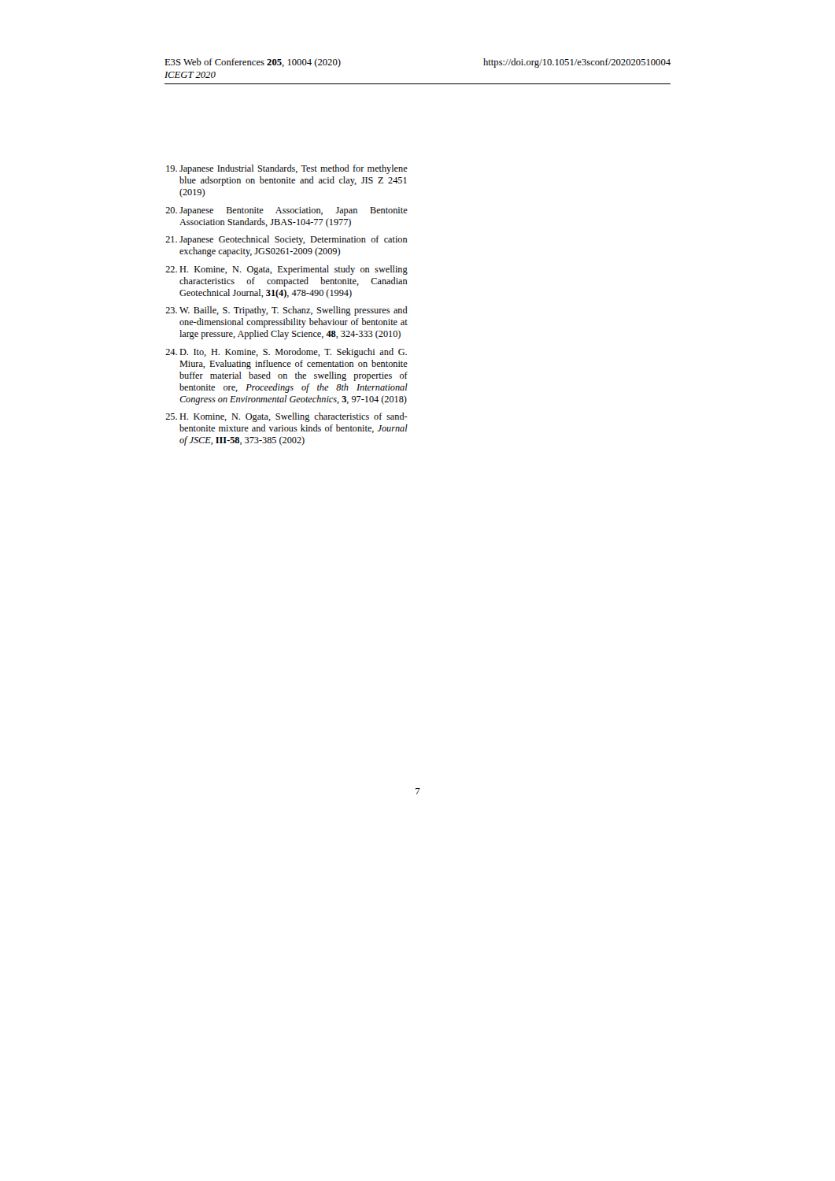E3S Web of Conferences 205, 10004 (2020)
ICEGT 2020
https://doi.org/10.1051/e3sconf/202020510004
19. Japanese Industrial Standards, Test method for methylene blue adsorption on bentonite and acid clay, JIS Z 2451 (2019)
20. Japanese Bentonite Association, Japan Bentonite Association Standards, JBAS-104-77 (1977)
21. Japanese Geotechnical Society, Determination of cation exchange capacity, JGS0261-2009 (2009)
22. H. Komine, N. Ogata, Experimental study on swelling characteristics of compacted bentonite, Canadian Geotechnical Journal, 31(4), 478-490 (1994)
23. W. Baille, S. Tripathy, T. Schanz, Swelling pressures and one-dimensional compressibility behaviour of bentonite at large pressure, Applied Clay Science, 48, 324-333 (2010)
24. D. Ito, H. Komine, S. Morodome, T. Sekiguchi and G. Miura, Evaluating influence of cementation on bentonite buffer material based on the swelling properties of bentonite ore, Proceedings of the 8th International Congress on Environmental Geotechnics, 3, 97-104 (2018)
25. H. Komine, N. Ogata, Swelling characteristics of sand-bentonite mixture and various kinds of bentonite, Journal of JSCE, III-58, 373-385 (2002)
7